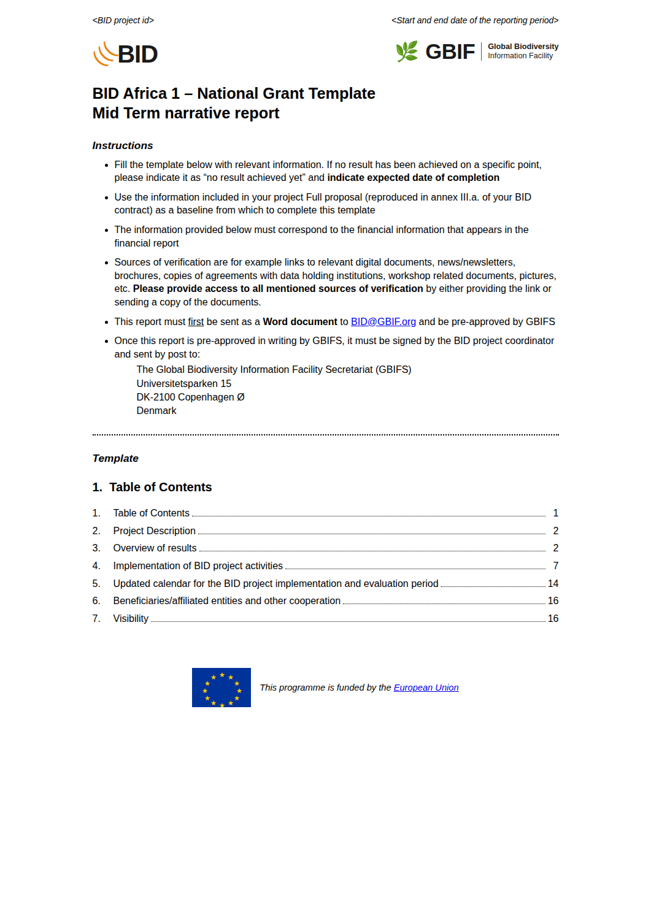<BID project id>
<Start and end date of the reporting period>
((( BID
🌿 GBIF Global Biodiversity
Information Facility
BID Africa 1 – National Grant Template Mid Term narrative report
Instructions
Fill the template below with relevant information. If no result has been achieved on a specific point, please indicate it as “no result achieved yet” and indicate expected date of completion
Use the information included in your project Full proposal (reproduced in annex III.a. of your BID contract) as a baseline from which to complete this template
The information provided below must correspond to the financial information that appears in the financial report
Sources of verification are for example links to relevant digital documents, news/newsletters, brochures, copies of agreements with data holding institutions, workshop related documents, pictures, etc. Please provide access to all mentioned sources of verification by either providing the link or sending a copy of the documents.
This report must first be sent as a Word document to BID@GBIF.org and be pre-approved by GBIFS
Once this report is pre-approved in writing by GBIFS, it must be signed by the BID project coordinator and sent by post to:
The Global Biodiversity Information Facility Secretariat (GBIFS)
Universitetsparken 15
DK-2100 Copenhagen Ø
Denmark
Template
1. Table of Contents
1. Table of Contents 1
2. Project Description 2
3. Overview of results 2
4. Implementation of BID project activities 7
5. Updated calendar for the BID project implementation and evaluation period 14
6. Beneficiaries/affiliated entities and other cooperation 16
7. Visibility 16
★ ★ ★ ★ ★ ★ ★ ★ ★ ★ ★ ★
This programme is funded by the European Union